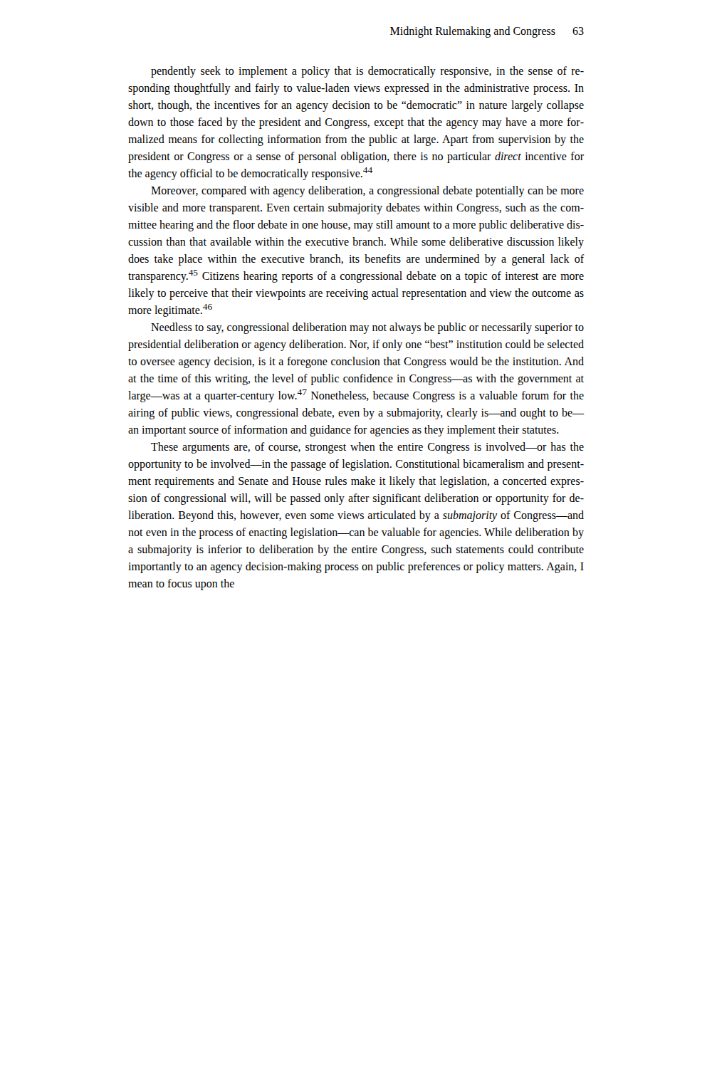Midnight Rulemaking and Congress63
pendently seek to implement a policy that is democratically responsive, in the sense of responding thoughtfully and fairly to value-laden views expressed in the administrative process. In short, though, the incentives for an agency decision to be “democratic” in nature largely collapse down to those faced by the president and Congress, except that the agency may have a more formalized means for collecting information from the public at large. Apart from supervision by the president or Congress or a sense of personal obligation, there is no particular direct incentive for the agency official to be democratically responsive.44
Moreover, compared with agency deliberation, a congressional debate potentially can be more visible and more transparent. Even certain submajority debates within Congress, such as the committee hearing and the floor debate in one house, may still amount to a more public deliberative discussion than that available within the executive branch. While some deliberative discussion likely does take place within the executive branch, its benefits are undermined by a general lack of transparency.45 Citizens hearing reports of a congressional debate on a topic of interest are more likely to perceive that their viewpoints are receiving actual representation and view the outcome as more legitimate.46
Needless to say, congressional deliberation may not always be public or necessarily superior to presidential deliberation or agency deliberation. Nor, if only one “best” institution could be selected to oversee agency decision, is it a foregone conclusion that Congress would be the institution. And at the time of this writing, the level of public confidence in Congress—as with the government at large—was at a quarter-century low.47 Nonetheless, because Congress is a valuable forum for the airing of public views, congressional debate, even by a submajority, clearly is—and ought to be—an important source of information and guidance for agencies as they implement their statutes.
These arguments are, of course, strongest when the entire Congress is involved—or has the opportunity to be involved—in the passage of legislation. Constitutional bicameralism and presentment requirements and Senate and House rules make it likely that legislation, a concerted expression of congressional will, will be passed only after significant deliberation or opportunity for deliberation. Beyond this, however, even some views articulated by a submajority of Congress—and not even in the process of enacting legislation—can be valuable for agencies. While deliberation by a submajority is inferior to deliberation by the entire Congress, such statements could contribute importantly to an agency decision-making process on public preferences or policy matters. Again, I mean to focus upon the